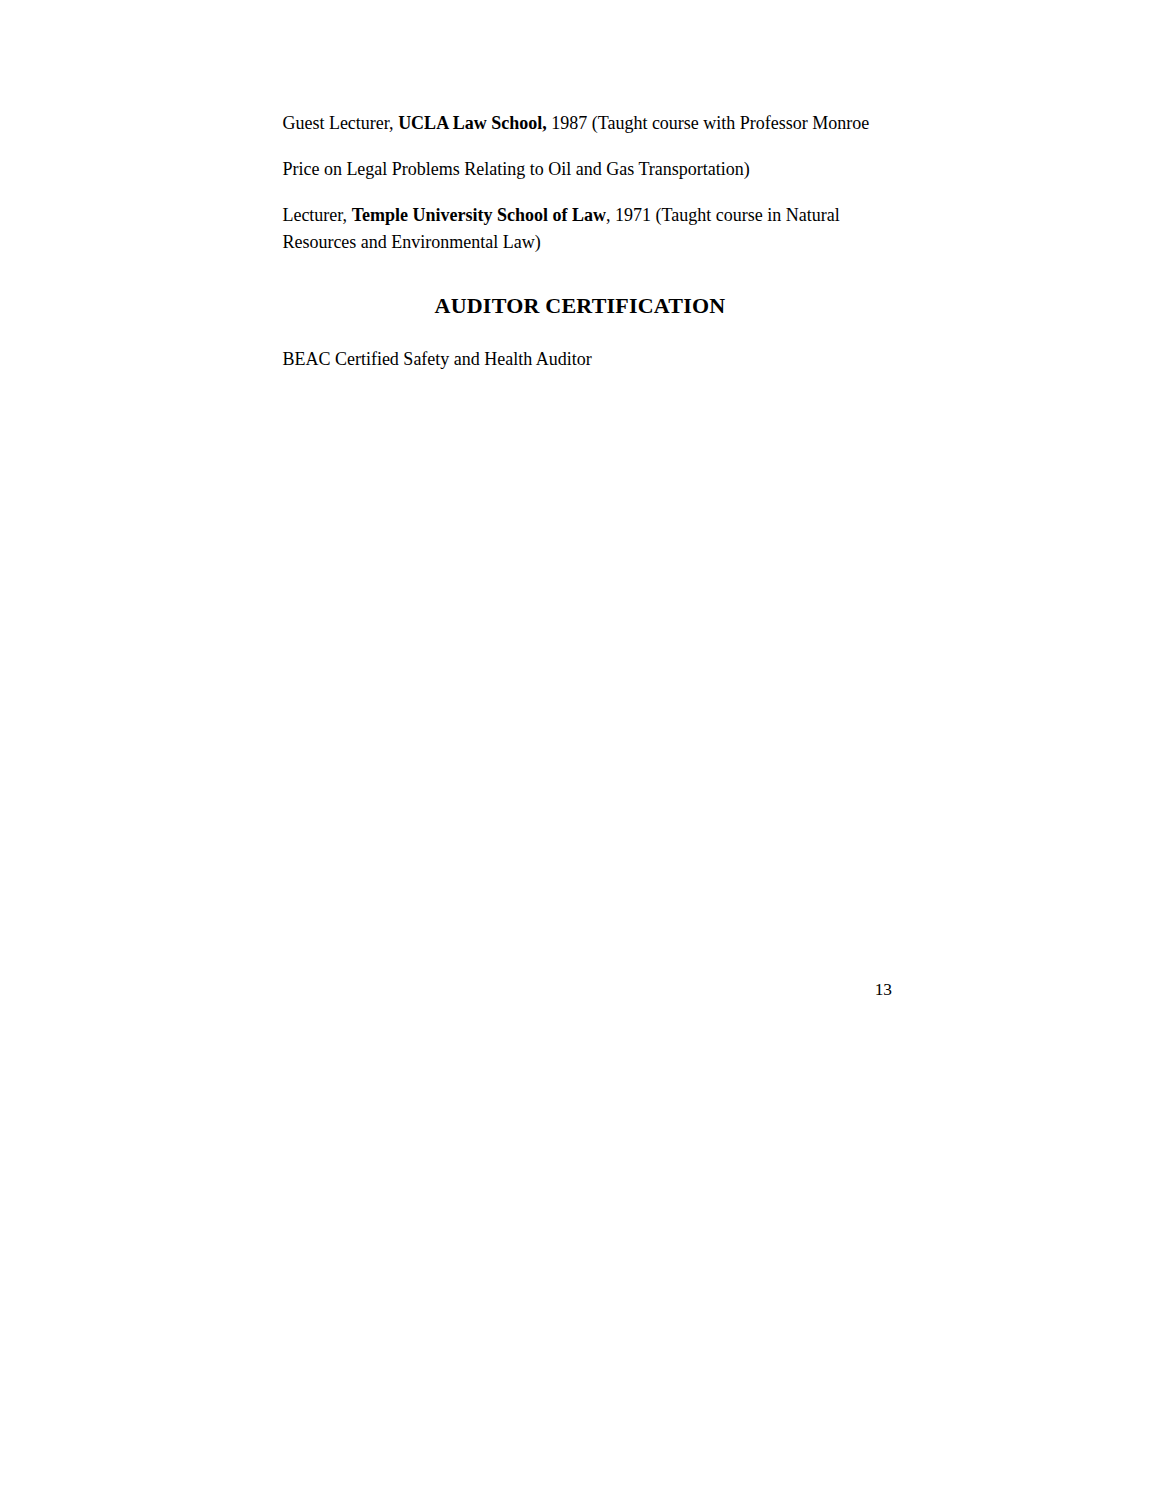Guest Lecturer, UCLA Law School, 1987 (Taught course with Professor Monroe
Price on Legal Problems Relating to Oil and Gas Transportation)
Lecturer, Temple University School of Law, 1971 (Taught course in Natural Resources and Environmental Law)
AUDITOR CERTIFICATION
BEAC Certified Safety and Health Auditor
13